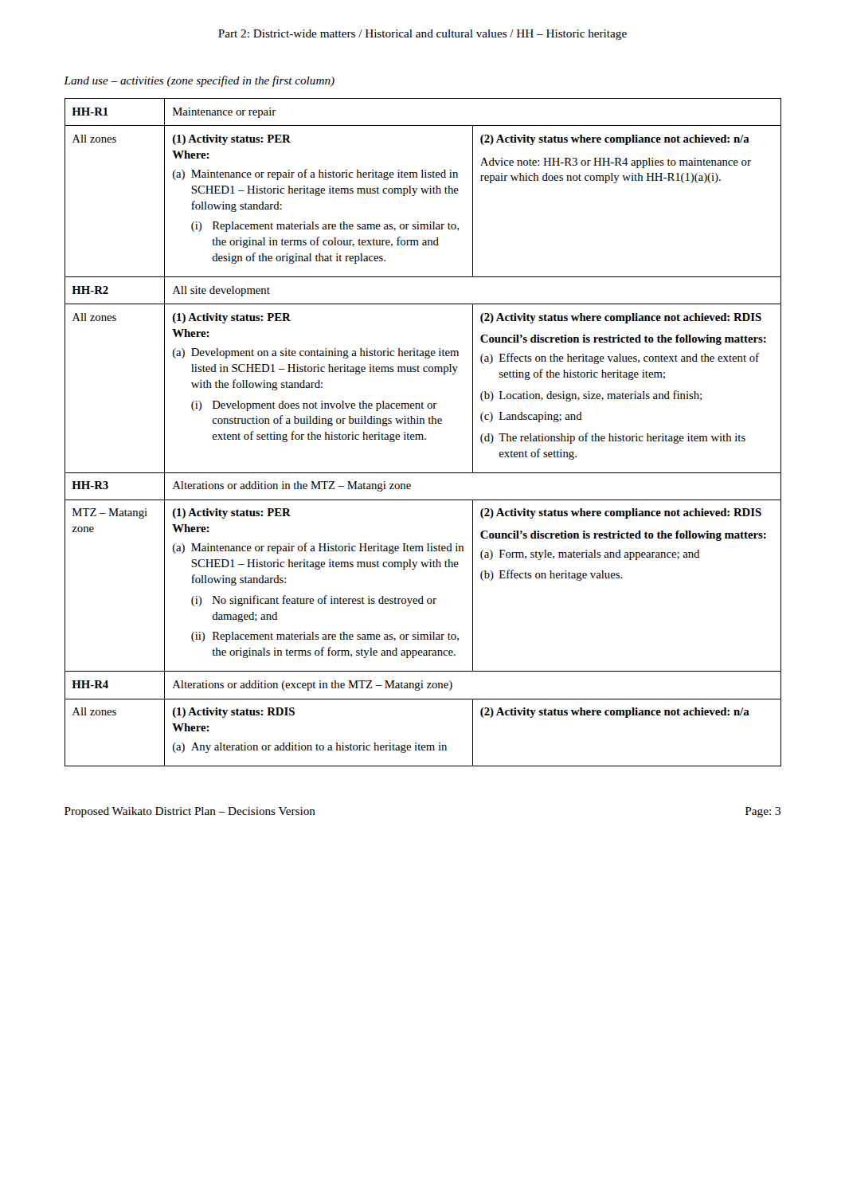Part 2: District-wide matters / Historical and cultural values / HH – Historic heritage
Land use – activities (zone specified in the first column)
| HH-R1 | Maintenance or repair |
| All zones | (1) Activity status: PER Where: (a) Maintenance or repair of a historic heritage item listed in SCHED1 – Historic heritage items must comply with the following standard: (i) Replacement materials are the same as, or similar to, the original in terms of colour, texture, form and design of the original that it replaces. | (2) Activity status where compliance not achieved: n/a Advice note: HH-R3 or HH-R4 applies to maintenance or repair which does not comply with HH-R1(1)(a)(i). |
| HH-R2 | All site development |
| All zones | (1) Activity status: PER Where: (a) Development on a site containing a historic heritage item listed in SCHED1 – Historic heritage items must comply with the following standard: (i) Development does not involve the placement or construction of a building or buildings within the extent of setting for the historic heritage item. | (2) Activity status where compliance not achieved: RDIS Council’s discretion is restricted to the following matters: (a) Effects on the heritage values, context and the extent of setting of the historic heritage item; (b) Location, design, size, materials and finish; (c) Landscaping; and (d) The relationship of the historic heritage item with its extent of setting. |
| HH-R3 | Alterations or addition in the MTZ – Matangi zone |
| MTZ – Matangi zone | (1) Activity status: PER Where: (a) Maintenance or repair of a Historic Heritage Item listed in SCHED1 – Historic heritage items must comply with the following standards: (i) No significant feature of interest is destroyed or damaged; and (ii) Replacement materials are the same as, or similar to, the originals in terms of form, style and appearance. | (2) Activity status where compliance not achieved: RDIS Council’s discretion is restricted to the following matters: (a) Form, style, materials and appearance; and (b) Effects on heritage values. |
| HH-R4 | Alterations or addition (except in the MTZ – Matangi zone) |
| All zones | (1) Activity status: RDIS Where: (a) Any alteration or addition to a historic heritage item in | (2) Activity status where compliance not achieved: n/a |
Proposed Waikato District Plan – Decisions Version Page: 3